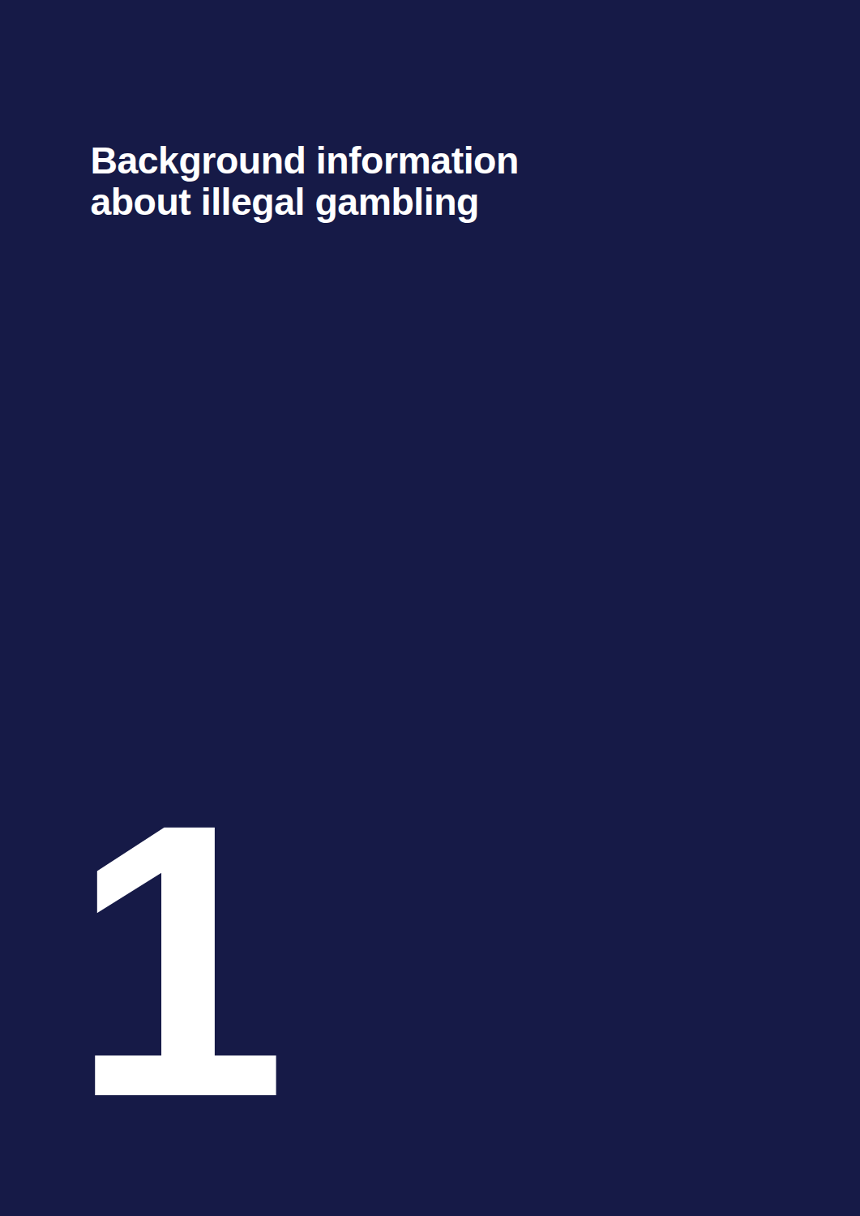Background information
about illegal gambling
1